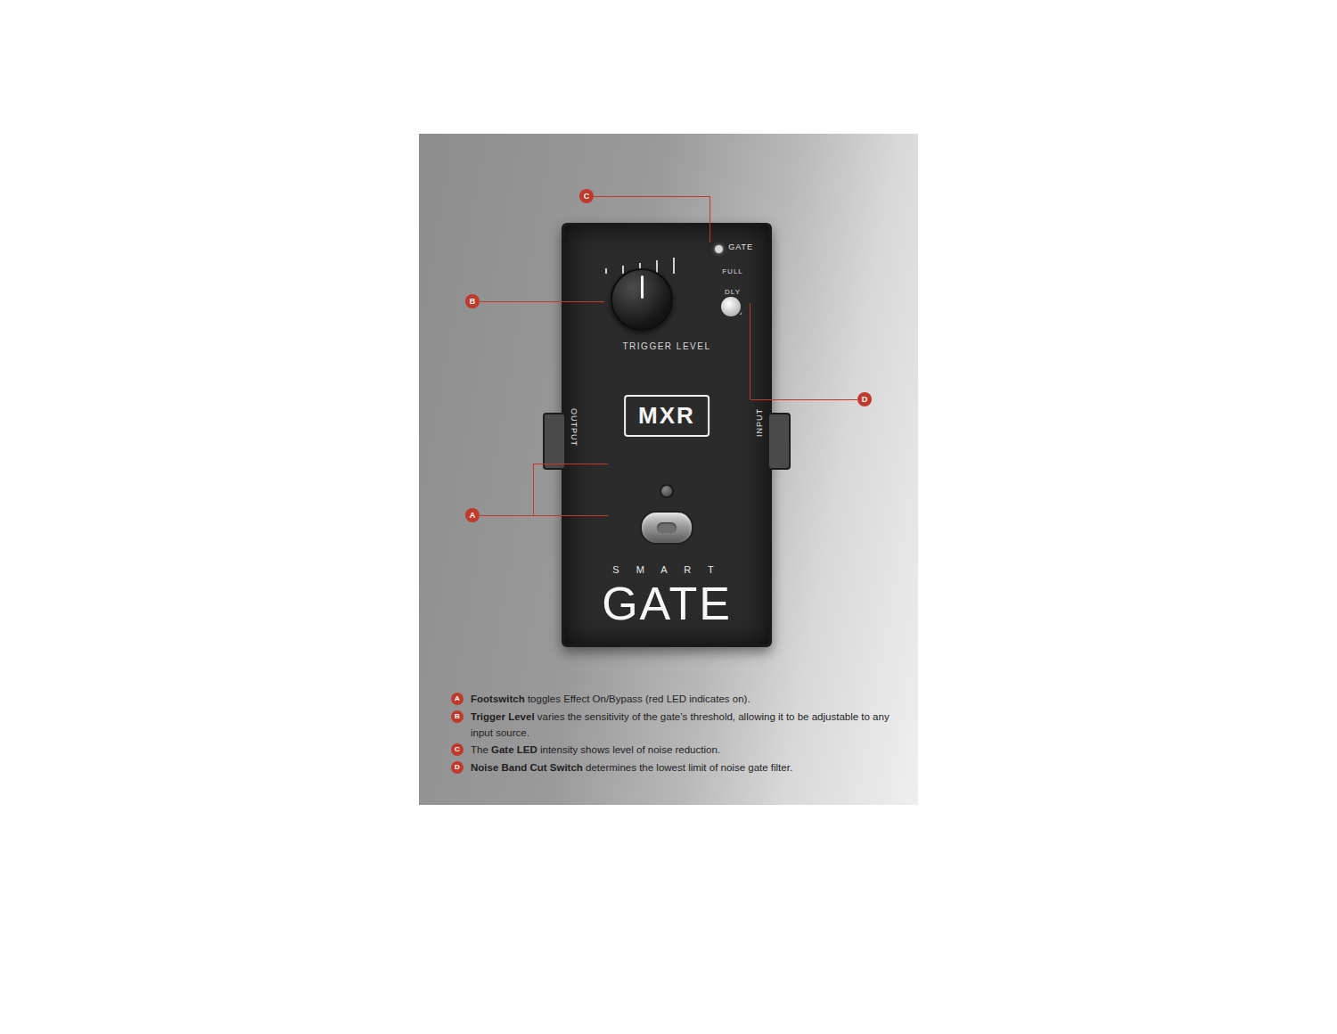C
B
D
A
OUTPUT INPUT
TRIGGER LEVEL
GATE
FULL
DLY
HISS
MXR
S M A R T
GATE
AFootswitch toggles Effect On/Bypass (red LED indicates on).
BTrigger Level varies the sensitivity of the gate’s threshold, allowing it to be adjustable to any input source.
CThe Gate LED intensity shows level of noise reduction.
DNoise Band Cut Switch determines the lowest limit of noise gate filter.